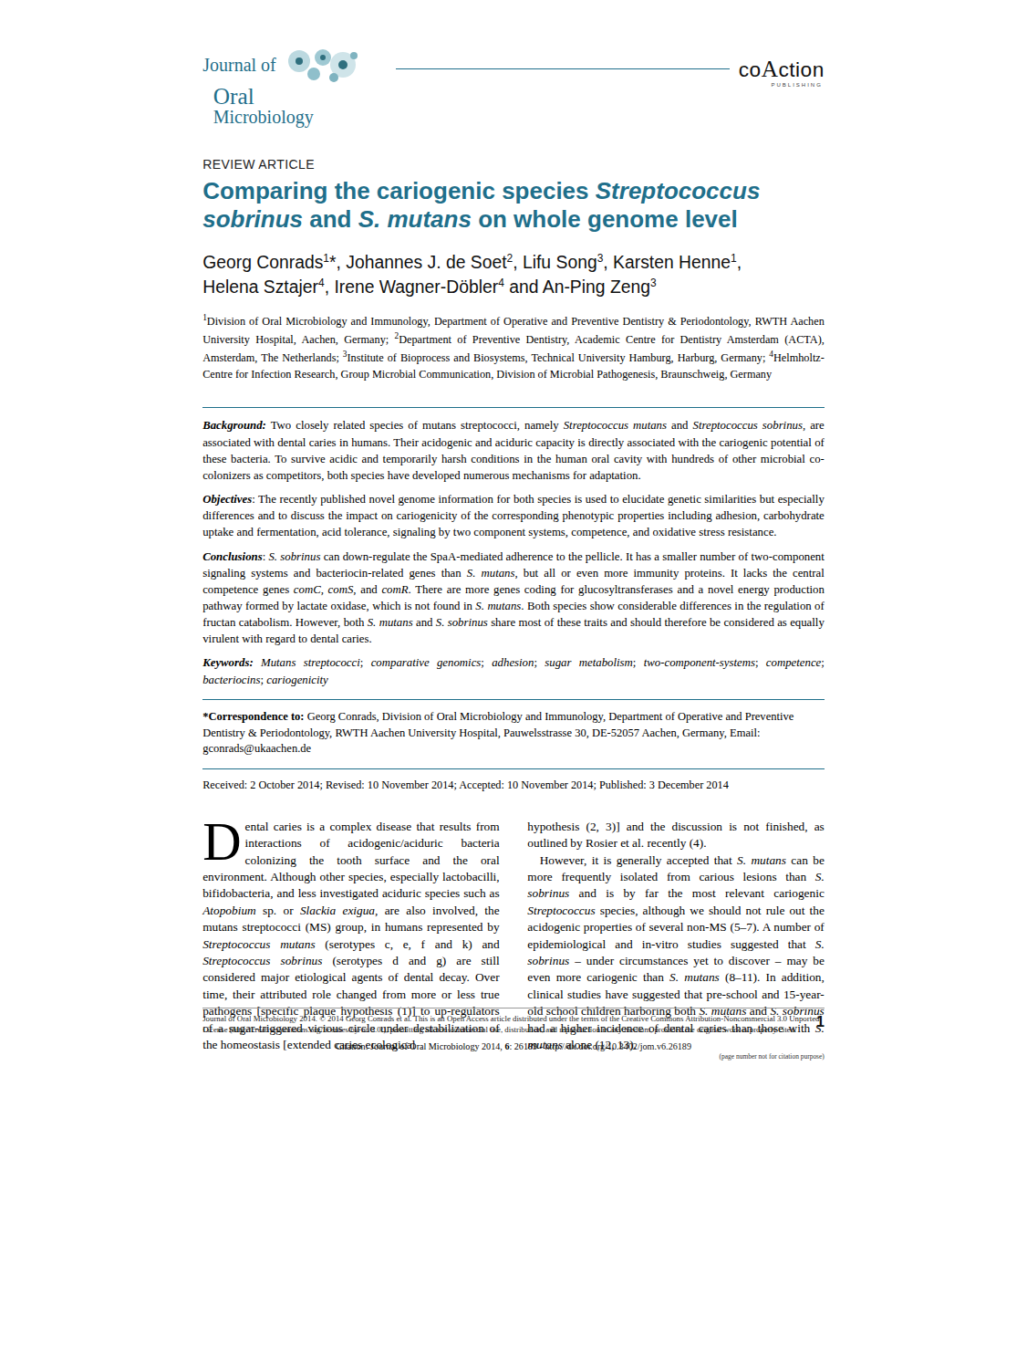Journal of
Oral
Microbiology
coAction
PUBLISHING
REVIEW ARTICLE
Comparing the cariogenic species Streptococcus sobrinus and S. mutans on whole genome level
Georg Conrads1*, Johannes J. de Soet2, Lifu Song3, Karsten Henne1,
Helena Sztajer4, Irene Wagner-Döbler4 and An-Ping Zeng3
1Division of Oral Microbiology and Immunology, Department of Operative and Preventive Dentistry & Periodontology, RWTH Aachen University Hospital, Aachen, Germany; 2Department of Preventive Dentistry, Academic Centre for Dentistry Amsterdam (ACTA), Amsterdam, The Netherlands; 3Institute of Bioprocess and Biosystems, Technical University Hamburg, Harburg, Germany; 4Helmholtz-Centre for Infection Research, Group Microbial Communication, Division of Microbial Pathogenesis, Braunschweig, Germany
Background: Two closely related species of mutans streptococci, namely Streptococcus mutans and Streptococcus sobrinus, are associated with dental caries in humans. Their acidogenic and aciduric capacity is directly associated with the cariogenic potential of these bacteria. To survive acidic and temporarily harsh conditions in the human oral cavity with hundreds of other microbial co-colonizers as competitors, both species have developed numerous mechanisms for adaptation.
Objectives: The recently published novel genome information for both species is used to elucidate genetic similarities but especially differences and to discuss the impact on cariogenicity of the corresponding phenotypic properties including adhesion, carbohydrate uptake and fermentation, acid tolerance, signaling by two component systems, competence, and oxidative stress resistance.
Conclusions: S. sobrinus can down-regulate the SpaA-mediated adherence to the pellicle. It has a smaller number of two-component signaling systems and bacteriocin-related genes than S. mutans, but all or even more immunity proteins. It lacks the central competence genes comC, comS, and comR. There are more genes coding for glucosyltransferases and a novel energy production pathway formed by lactate oxidase, which is not found in S. mutans. Both species show considerable differences in the regulation of fructan catabolism. However, both S. mutans and S. sobrinus share most of these traits and should therefore be considered as equally virulent with regard to dental caries.
Keywords: Mutans streptococci; comparative genomics; adhesion; sugar metabolism; two-component-systems; competence; bacteriocins; cariogenicity
*Correspondence to: Georg Conrads, Division of Oral Microbiology and Immunology, Department of Operative and Preventive Dentistry & Periodontology, RWTH Aachen University Hospital, Pauwelsstrasse 30, DE-52057 Aachen, Germany, Email: gconrads@ukaachen.de
Received: 2 October 2014; Revised: 10 November 2014; Accepted: 10 November 2014; Published: 3 December 2014
Dental caries is a complex disease that results from interactions of acidogenic/aciduric bacteria colonizing the tooth surface and the oral environment. Although other species, especially lactobacilli, bifidobacteria, and less investigated aciduric species such as Atopobium sp. or Slackia exigua, are also involved, the mutans streptococci (MS) group, in humans represented by Streptococcus mutans (serotypes c, e, f and k) and Streptococcus sobrinus (serotypes d and g) are still considered major etiological agents of dental decay. Over time, their attributed role changed from more or less true pathogens [specific plaque hypothesis (1)] to up-regulators of a sugar-triggered vicious circle under destabilization of the homeostasis [extended caries ecological
hypothesis (2, 3)] and the discussion is not finished, as outlined by Rosier et al. recently (4).
However, it is generally accepted that S. mutans can be more frequently isolated from carious lesions than S. sobrinus and is by far the most relevant cariogenic Streptococcus species, although we should not rule out the acidogenic properties of several non-MS (5–7). A number of epidemiological and in-vitro studies suggested that S. sobrinus – under circumstances yet to discover – may be even more cariogenic than S. mutans (8–11). In addition, clinical studies have suggested that pre-school and 15-year-old school children harboring both S. mutans and S. sobrinus had a higher incidence of dental caries than those with S. mutans alone (12, 13).
1 Journal of Oral Microbiology 2014. © 2014 Georg Conrads et al. This is an Open Access article distributed under the terms of the Creative Commons Attribution-Noncommercial 3.0 Unported License (http://creativecommons.org/licenses/by-nc/3.0/), permitting all non-commercial use, distribution, and reproduction in any medium, provided the original work is properly cited.
Citation: Journal of Oral Microbiology 2014, 6: 26189 - http://dx.doi.org/10.3402/jom.v6.26189
(page number not for citation purpose)